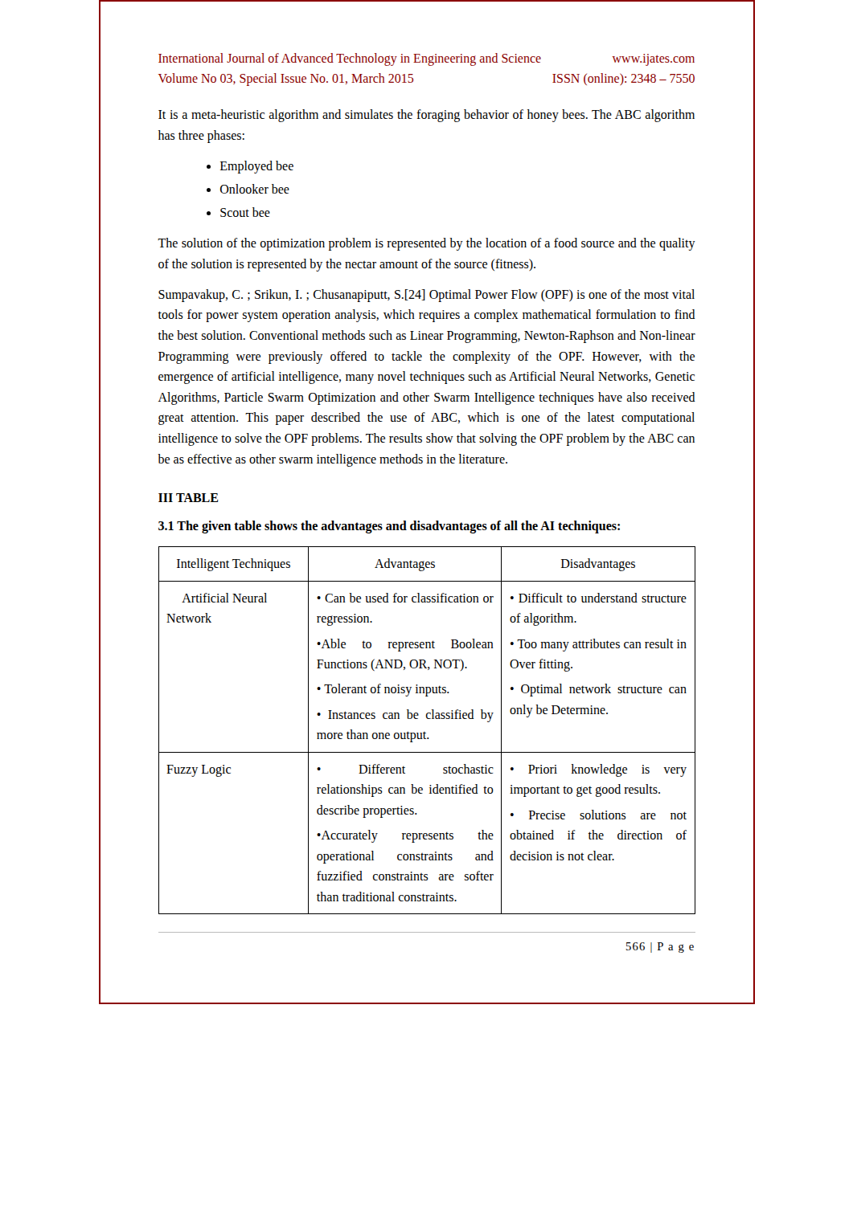International Journal of Advanced Technology in Engineering and Science
www.ijates.com
Volume No 03, Special Issue No. 01, March 2015
ISSN (online): 2348 – 7550
It is a meta-heuristic algorithm and simulates the foraging behavior of honey bees. The ABC algorithm has three phases:
Employed bee
Onlooker bee
Scout bee
The solution of the optimization problem is represented by the location of a food source and the quality of the solution is represented by the nectar amount of the source (fitness).
Sumpavakup, C. ; Srikun, I. ; Chusanapiputt, S.[24] Optimal Power Flow (OPF) is one of the most vital tools for power system operation analysis, which requires a complex mathematical formulation to find the best solution. Conventional methods such as Linear Programming, Newton-Raphson and Non-linear Programming were previously offered to tackle the complexity of the OPF. However, with the emergence of artificial intelligence, many novel techniques such as Artificial Neural Networks, Genetic Algorithms, Particle Swarm Optimization and other Swarm Intelligence techniques have also received great attention. This paper described the use of ABC, which is one of the latest computational intelligence to solve the OPF problems. The results show that solving the OPF problem by the ABC can be as effective as other swarm intelligence methods in the literature.
III TABLE
3.1 The given table shows the advantages and disadvantages of all the AI techniques:
| Intelligent Techniques | Advantages | Disadvantages |
| --- | --- | --- |
| Artificial Neural Network | • Can be used for classification or regression. •Able to represent Boolean Functions (AND, OR, NOT). • Tolerant of noisy inputs. • Instances can be classified by more than one output. | • Difficult to understand structure of algorithm. • Too many attributes can result in Over fitting. • Optimal network structure can only be Determine. |
| Fuzzy Logic | • Different stochastic relationships can be identified to describe properties. •Accurately represents the operational constraints and fuzzified constraints are softer than traditional constraints. | • Priori knowledge is very important to get good results. • Precise solutions are not obtained if the direction of decision is not clear. |
566 | P a g e